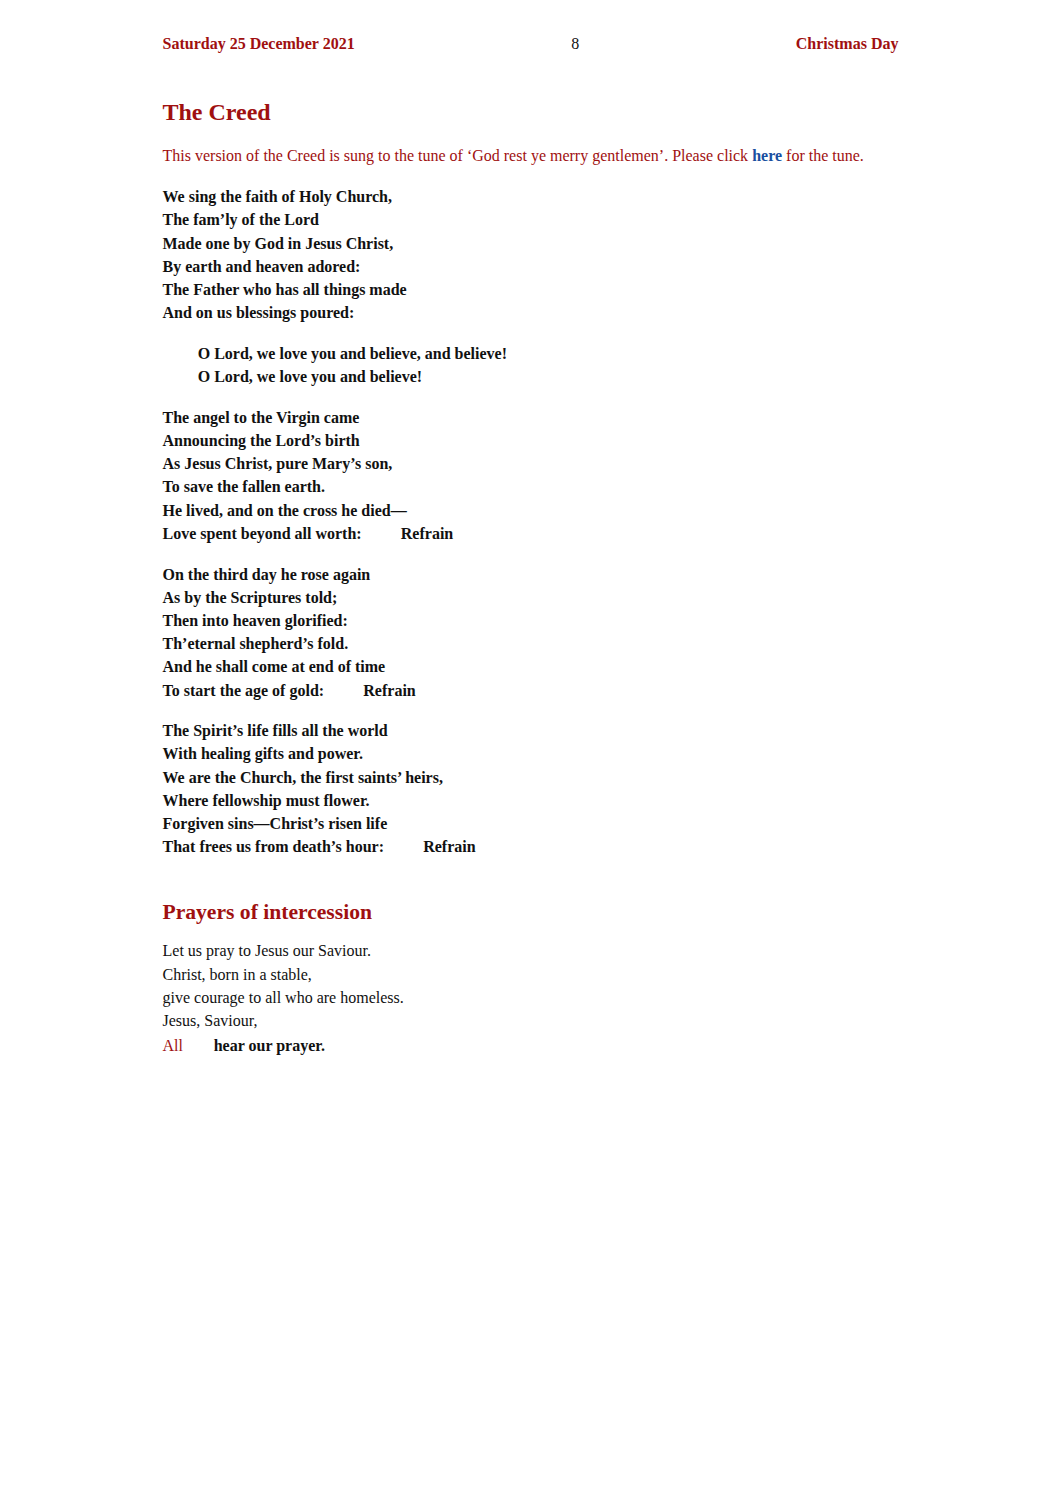Saturday 25 December 2021 8 Christmas Day
The Creed
This version of the Creed is sung to the tune of ‘God rest ye merry gentlemen’. Please click here for the tune.
We sing the faith of Holy Church,
The fam’ly of the Lord
Made one by God in Jesus Christ,
By earth and heaven adored:
The Father who has all things made
And on us blessings poured:
O Lord, we love you and believe, and believe!
O Lord, we love you and believe!
The angel to the Virgin came
Announcing the Lord’s birth
As Jesus Christ, pure Mary’s son,
To save the fallen earth.
He lived, and on the cross he died—
Love spent beyond all worth: Refrain
On the third day he rose again
As by the Scriptures told;
Then into heaven glorified:
Th’eternal shepherd’s fold.
And he shall come at end of time
To start the age of gold: Refrain
The Spirit’s life fills all the world
With healing gifts and power.
We are the Church, the first saints’ heirs,
Where fellowship must flower.
Forgiven sins—Christ’s risen life
That frees us from death’s hour: Refrain
Prayers of intercession
Let us pray to Jesus our Saviour.
Christ, born in a stable,
give courage to all who are homeless.
Jesus, Saviour,
All hear our prayer.